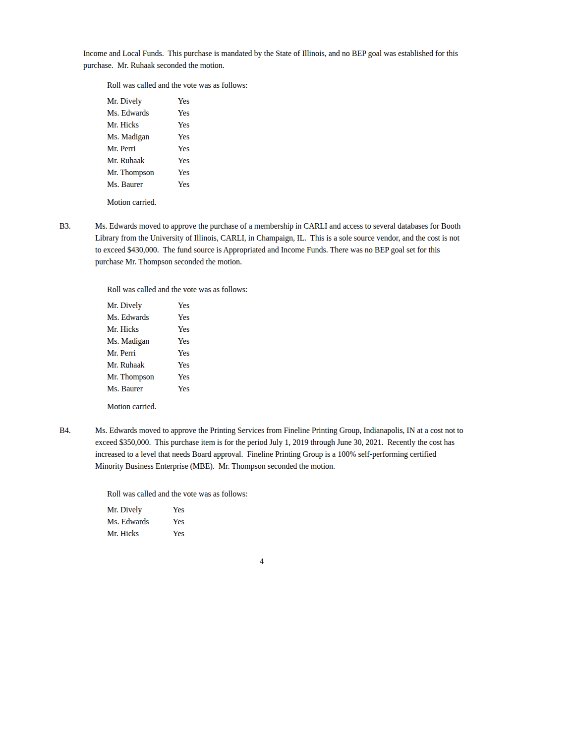Income and Local Funds. This purchase is mandated by the State of Illinois, and no BEP goal was established for this purchase. Mr. Ruhaak seconded the motion.
Roll was called and the vote was as follows:
| Mr. Dively | Yes |
| Ms. Edwards | Yes |
| Mr. Hicks | Yes |
| Ms. Madigan | Yes |
| Mr. Perri | Yes |
| Mr. Ruhaak | Yes |
| Mr. Thompson | Yes |
| Ms. Baurer | Yes |
Motion carried.
B3.
Ms. Edwards moved to approve the purchase of a membership in CARLI and access to several databases for Booth Library from the University of Illinois, CARLI, in Champaign, IL. This is a sole source vendor, and the cost is not to exceed $430,000. The fund source is Appropriated and Income Funds. There was no BEP goal set for this purchase Mr. Thompson seconded the motion.
Roll was called and the vote was as follows:
| Mr. Dively | Yes |
| Ms. Edwards | Yes |
| Mr. Hicks | Yes |
| Ms. Madigan | Yes |
| Mr. Perri | Yes |
| Mr. Ruhaak | Yes |
| Mr. Thompson | Yes |
| Ms. Baurer | Yes |
Motion carried.
B4.
Ms. Edwards moved to approve the Printing Services from Fineline Printing Group, Indianapolis, IN at a cost not to exceed $350,000. This purchase item is for the period July 1, 2019 through June 30, 2021. Recently the cost has increased to a level that needs Board approval. Fineline Printing Group is a 100% self-performing certified Minority Business Enterprise (MBE). Mr. Thompson seconded the motion.
Roll was called and the vote was as follows:
| Mr. Dively | Yes |
| Ms. Edwards | Yes |
| Mr. Hicks | Yes |
4